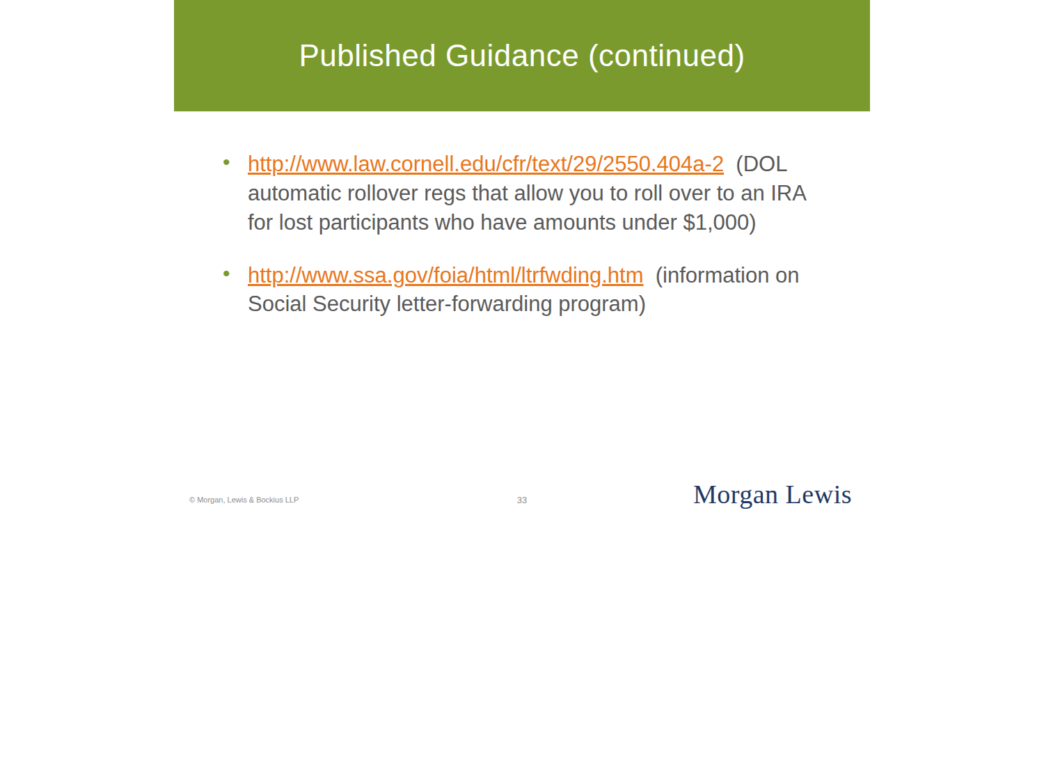Published Guidance (continued)
http://www.law.cornell.edu/cfr/text/29/2550.404a-2 (DOL automatic rollover regs that allow you to roll over to an IRA for lost participants who have amounts under $1,000)
http://www.ssa.gov/foia/html/ltrfwding.htm (information on Social Security letter-forwarding program)
© Morgan, Lewis & Bockius LLP
33
Morgan Lewis